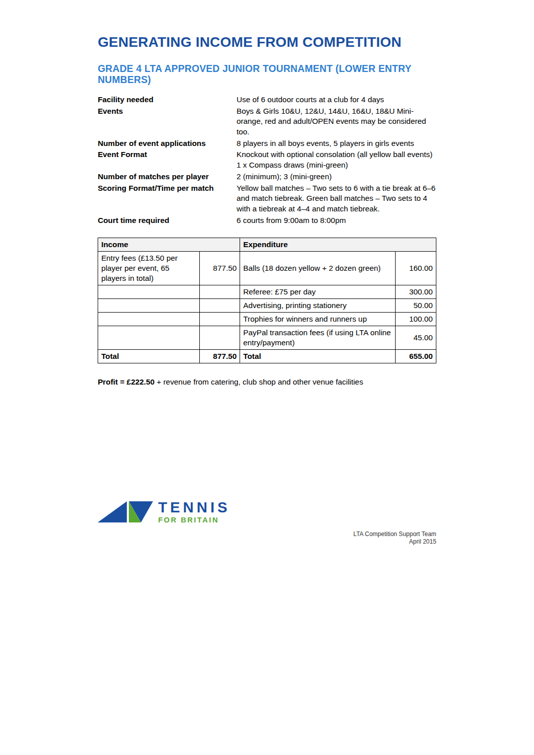Generating Income from Competition
Grade 4 LTA Approved Junior Tournament (Lower Entry Numbers)
| Facility needed | Use of 6 outdoor courts at a club for 4 days |
| Events | Boys & Girls 10&U, 12&U, 14&U, 16&U, 18&U Mini-orange, red and adult/OPEN events may be considered too. |
| Number of event applications | 8 players in all boys events, 5 players in girls events |
| Event Format | Knockout with optional consolation (all yellow ball events) 1 x Compass draws (mini-green) |
| Number of matches per player | 2 (minimum); 3 (mini-green) |
| Scoring Format/Time per match | Yellow ball matches – Two sets to 6 with a tie break at 6–6 and match tiebreak. Green ball matches – Two sets to 4 with a tiebreak at 4–4 and match tiebreak. |
| Court time required | 6 courts from 9:00am to 8:00pm |
| Income | Expenditure |
| --- | --- |
| Entry fees (£13.50 per player per event, 65 players in total) | 877.50 | Balls (18 dozen yellow + 2 dozen green) | 160.00 |
| | | Referee: £75 per day | 300.00 |
| | | Advertising, printing stationery | 50.00 |
| | | Trophies for winners and runners up | 100.00 |
| | | PayPal transaction fees (if using LTA online entry/payment) | 45.00 |
| Total | 877.50 | Total | 655.00 |
Profit = £222.50 + revenue from catering, club shop and other venue facilities
TENNIS
FOR BRITAIN
LTA Competition Support Team
April 2015